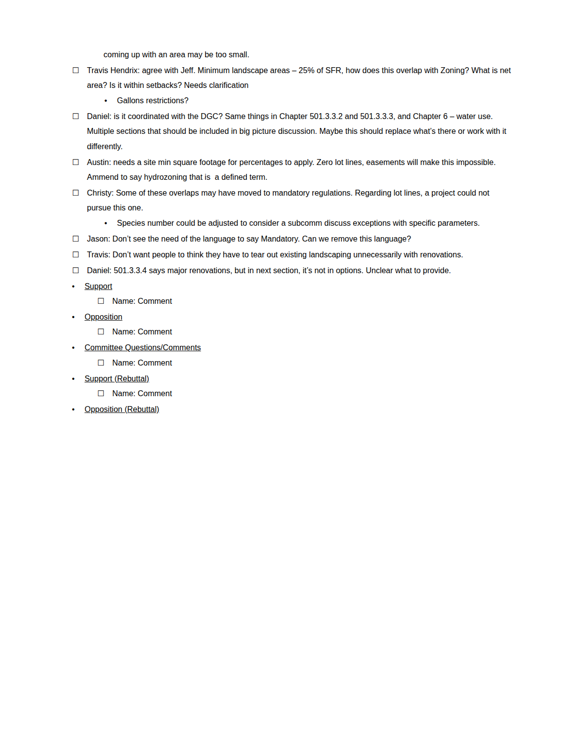coming up with an area may be too small.
☐Travis Hendrix: agree with Jeff. Minimum landscape areas – 25% of SFR, how does this overlap with Zoning? What is net area? Is it within setbacks? Needs clarification
•Gallons restrictions?
☐Daniel: is it coordinated with the DGC? Same things in Chapter 501.3.3.2 and 501.3.3.3, and Chapter 6 – water use. Multiple sections that should be included in big picture discussion. Maybe this should replace what’s there or work with it differently.
☐Austin: needs a site min square footage for percentages to apply. Zero lot lines, easements will make this impossible. Ammend to say hydrozoning that is a defined term.
☐Christy: Some of these overlaps may have moved to mandatory regulations. Regarding lot lines, a project could not pursue this one.
•Species number could be adjusted to consider a subcomm discuss exceptions with specific parameters.
☐Jason: Don’t see the need of the language to say Mandatory. Can we remove this language?
☐Travis: Don’t want people to think they have to tear out existing landscaping unnecessarily with renovations.
☐Daniel: 501.3.3.4 says major renovations, but in next section, it’s not in options. Unclear what to provide.
•Support
☐Name: Comment
•Opposition
☐Name: Comment
•Committee Questions/Comments
☐Name: Comment
•Support (Rebuttal)
☐Name: Comment
•Opposition (Rebuttal)